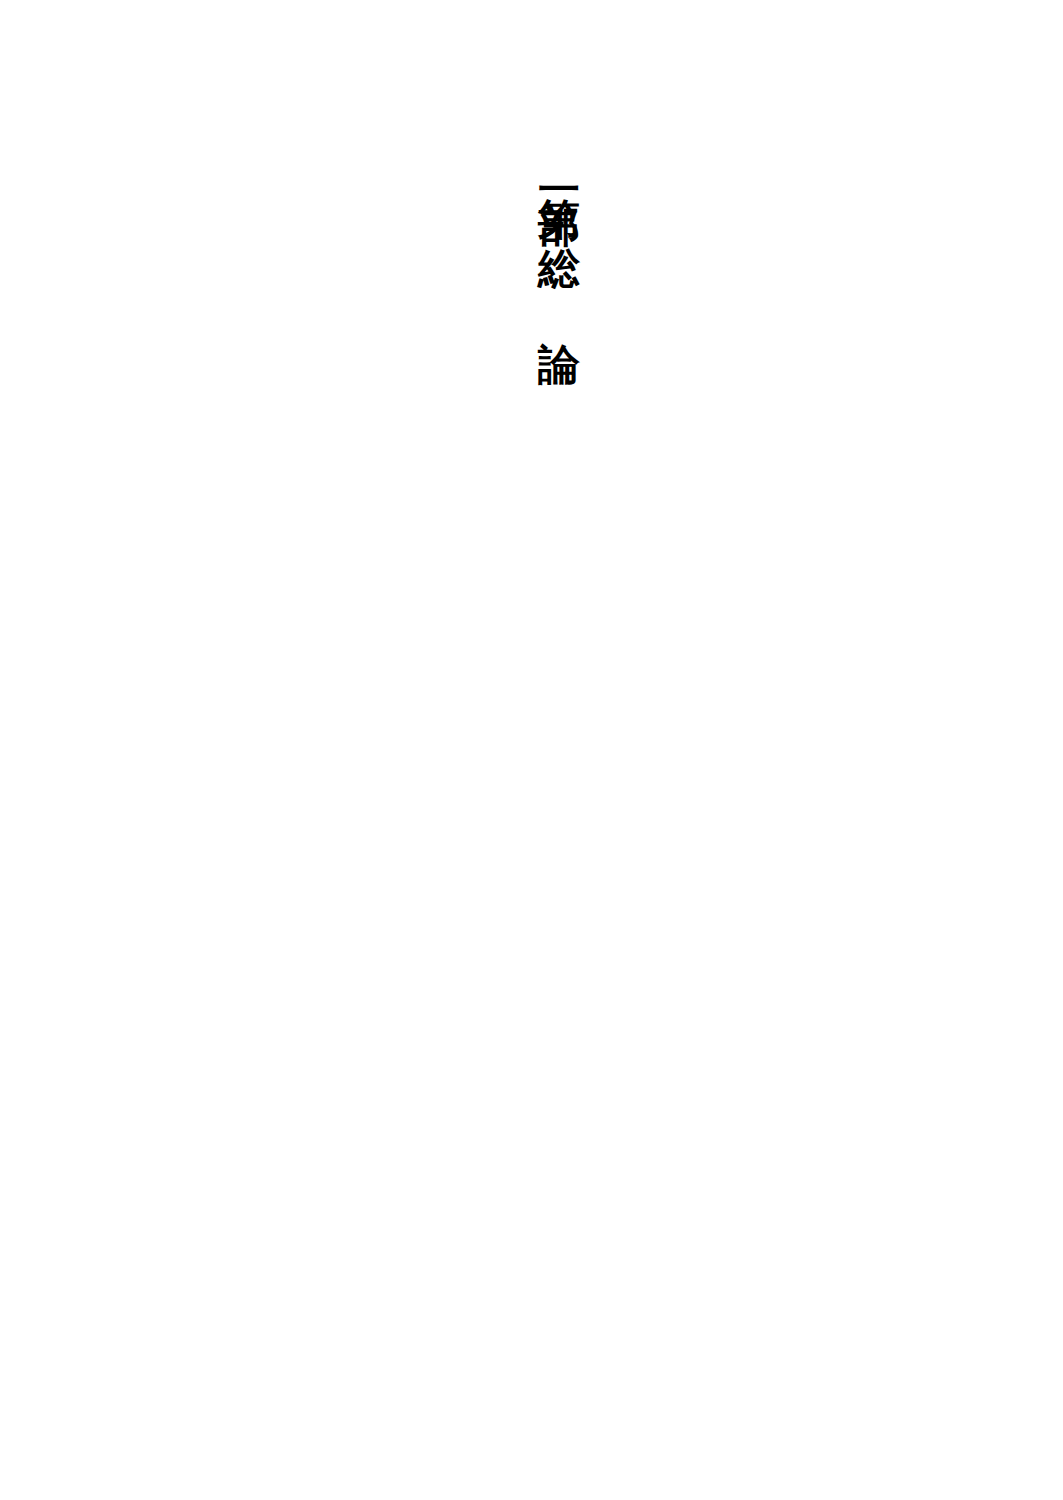第一部　総 論